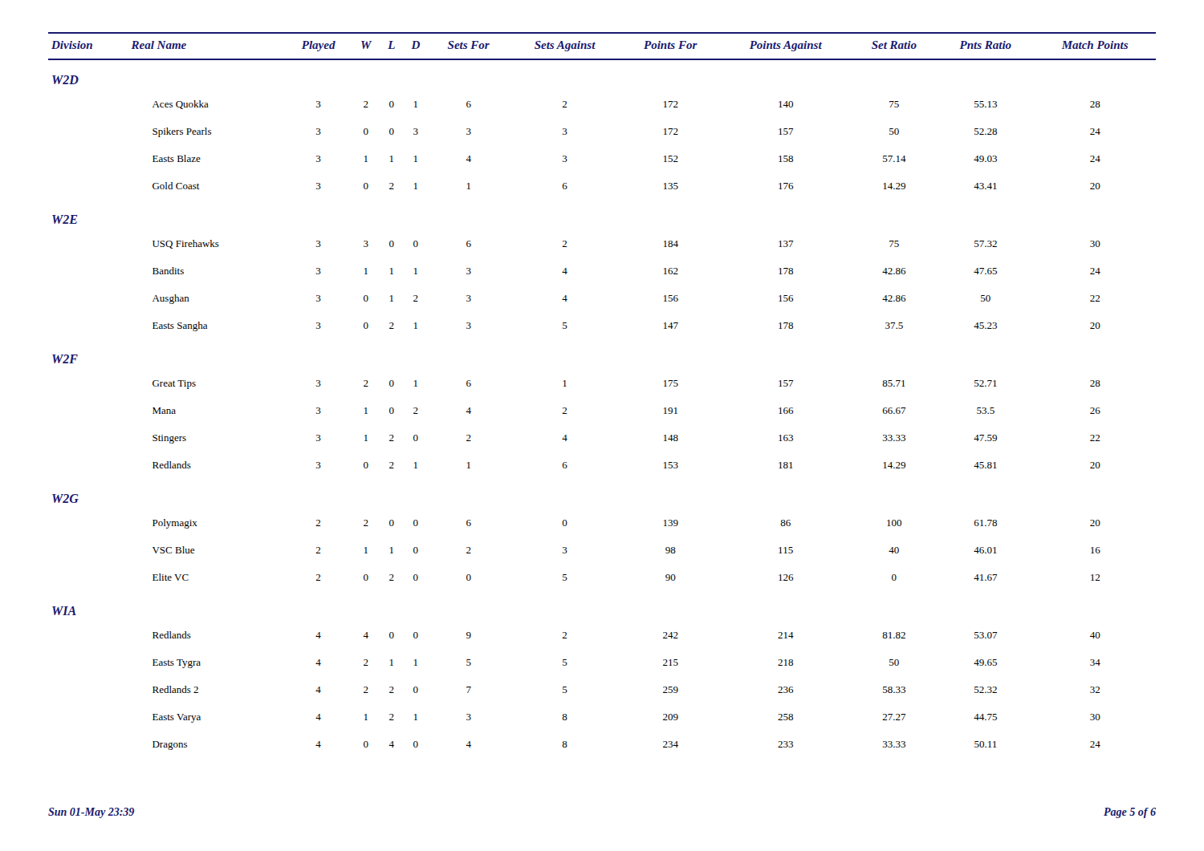| Division | Real Name | Played | W | L | D | Sets For | Sets Against | Points For | Points Against | Set Ratio | Pnts Ratio | Match Points |
| --- | --- | --- | --- | --- | --- | --- | --- | --- | --- | --- | --- | --- |
| W2D |
| | Aces Quokka | 3 | 2 | 0 | 1 | 6 | 2 | 172 | 140 | 75 | 55.13 | 28 |
| | Spikers Pearls | 3 | 0 | 0 | 3 | 3 | 3 | 172 | 157 | 50 | 52.28 | 24 |
| | Easts Blaze | 3 | 1 | 1 | 1 | 4 | 3 | 152 | 158 | 57.14 | 49.03 | 24 |
| | Gold Coast | 3 | 0 | 2 | 1 | 1 | 6 | 135 | 176 | 14.29 | 43.41 | 20 |
| W2E |
| | USQ Firehawks | 3 | 3 | 0 | 0 | 6 | 2 | 184 | 137 | 75 | 57.32 | 30 |
| | Bandits | 3 | 1 | 1 | 1 | 3 | 4 | 162 | 178 | 42.86 | 47.65 | 24 |
| | Ausghan | 3 | 0 | 1 | 2 | 3 | 4 | 156 | 156 | 42.86 | 50 | 22 |
| | Easts Sangha | 3 | 0 | 2 | 1 | 3 | 5 | 147 | 178 | 37.5 | 45.23 | 20 |
| W2F |
| | Great Tips | 3 | 2 | 0 | 1 | 6 | 1 | 175 | 157 | 85.71 | 52.71 | 28 |
| | Mana | 3 | 1 | 0 | 2 | 4 | 2 | 191 | 166 | 66.67 | 53.5 | 26 |
| | Stingers | 3 | 1 | 2 | 0 | 2 | 4 | 148 | 163 | 33.33 | 47.59 | 22 |
| | Redlands | 3 | 0 | 2 | 1 | 1 | 6 | 153 | 181 | 14.29 | 45.81 | 20 |
| W2G |
| | Polymagix | 2 | 2 | 0 | 0 | 6 | 0 | 139 | 86 | 100 | 61.78 | 20 |
| | VSC Blue | 2 | 1 | 1 | 0 | 2 | 3 | 98 | 115 | 40 | 46.01 | 16 |
| | Elite VC | 2 | 0 | 2 | 0 | 0 | 5 | 90 | 126 | 0 | 41.67 | 12 |
| WIA |
| | Redlands | 4 | 4 | 0 | 0 | 9 | 2 | 242 | 214 | 81.82 | 53.07 | 40 |
| | Easts Tygra | 4 | 2 | 1 | 1 | 5 | 5 | 215 | 218 | 50 | 49.65 | 34 |
| | Redlands 2 | 4 | 2 | 2 | 0 | 7 | 5 | 259 | 236 | 58.33 | 52.32 | 32 |
| | Easts Varya | 4 | 1 | 2 | 1 | 3 | 8 | 209 | 258 | 27.27 | 44.75 | 30 |
| | Dragons | 4 | 0 | 4 | 0 | 4 | 8 | 234 | 233 | 33.33 | 50.11 | 24 |
Sun 01-May 23:39 Page 5 of 6